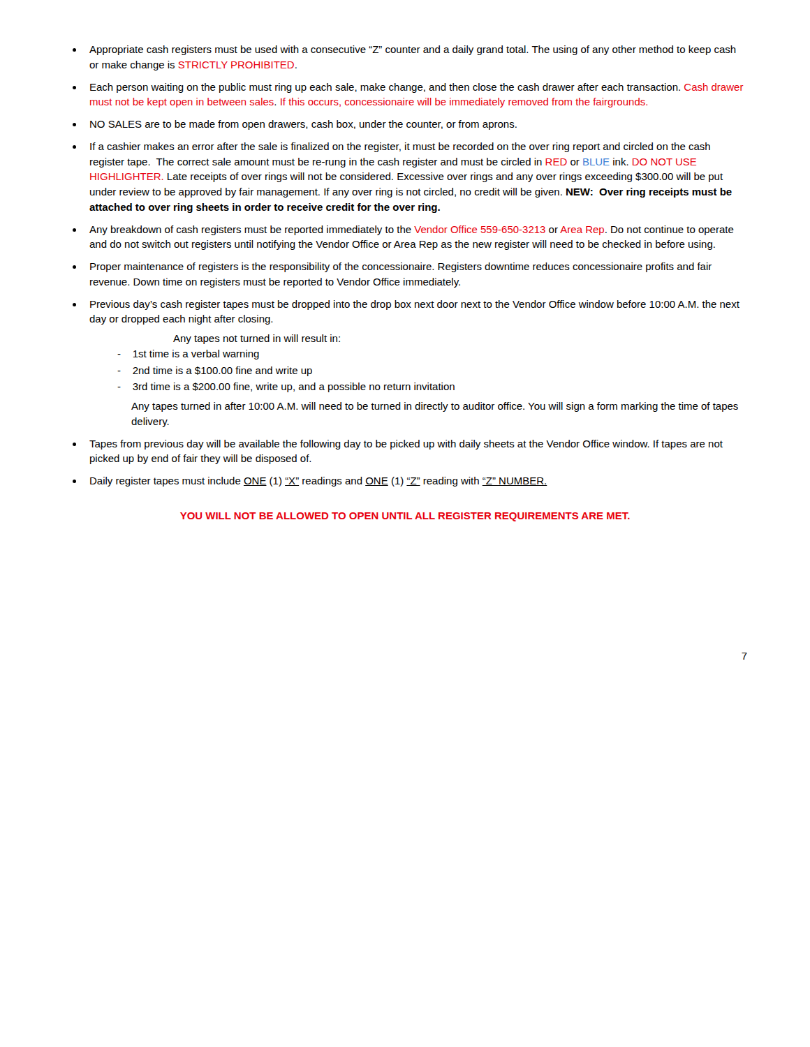Appropriate cash registers must be used with a consecutive “Z” counter and a daily grand total. The using of any other method to keep cash or make change is STRICTLY PROHIBITED.
Each person waiting on the public must ring up each sale, make change, and then close the cash drawer after each transaction. Cash drawer must not be kept open in between sales. If this occurs, concessionaire will be immediately removed from the fairgrounds.
NO SALES are to be made from open drawers, cash box, under the counter, or from aprons.
If a cashier makes an error after the sale is finalized on the register, it must be recorded on the over ring report and circled on the cash register tape. The correct sale amount must be re-rung in the cash register and must be circled in RED or BLUE ink. DO NOT USE HIGHLIGHTER. Late receipts of over rings will not be considered. Excessive over rings and any over rings exceeding $300.00 will be put under review to be approved by fair management. If any over ring is not circled, no credit will be given. NEW: Over ring receipts must be attached to over ring sheets in order to receive credit for the over ring.
Any breakdown of cash registers must be reported immediately to the Vendor Office 559-650-3213 or Area Rep. Do not continue to operate and do not switch out registers until notifying the Vendor Office or Area Rep as the new register will need to be checked in before using.
Proper maintenance of registers is the responsibility of the concessionaire. Registers downtime reduces concessionaire profits and fair revenue. Down time on registers must be reported to Vendor Office immediately.
Previous day’s cash register tapes must be dropped into the drop box next door next to the Vendor Office window before 10:00 A.M. the next day or dropped each night after closing.
Any tapes not turned in will result in:
- 1st time is a verbal warning
- 2nd time is a $100.00 fine and write up
- 3rd time is a $200.00 fine, write up, and a possible no return invitation
Any tapes turned in after 10:00 A.M. will need to be turned in directly to auditor office. You will sign a form marking the time of tapes delivery.
Tapes from previous day will be available the following day to be picked up with daily sheets at the Vendor Office window. If tapes are not picked up by end of fair they will be disposed of.
Daily register tapes must include ONE (1) “X” readings and ONE (1) “Z” reading with “Z” NUMBER.
YOU WILL NOT BE ALLOWED TO OPEN UNTIL ALL REGISTER REQUIREMENTS ARE MET.
7